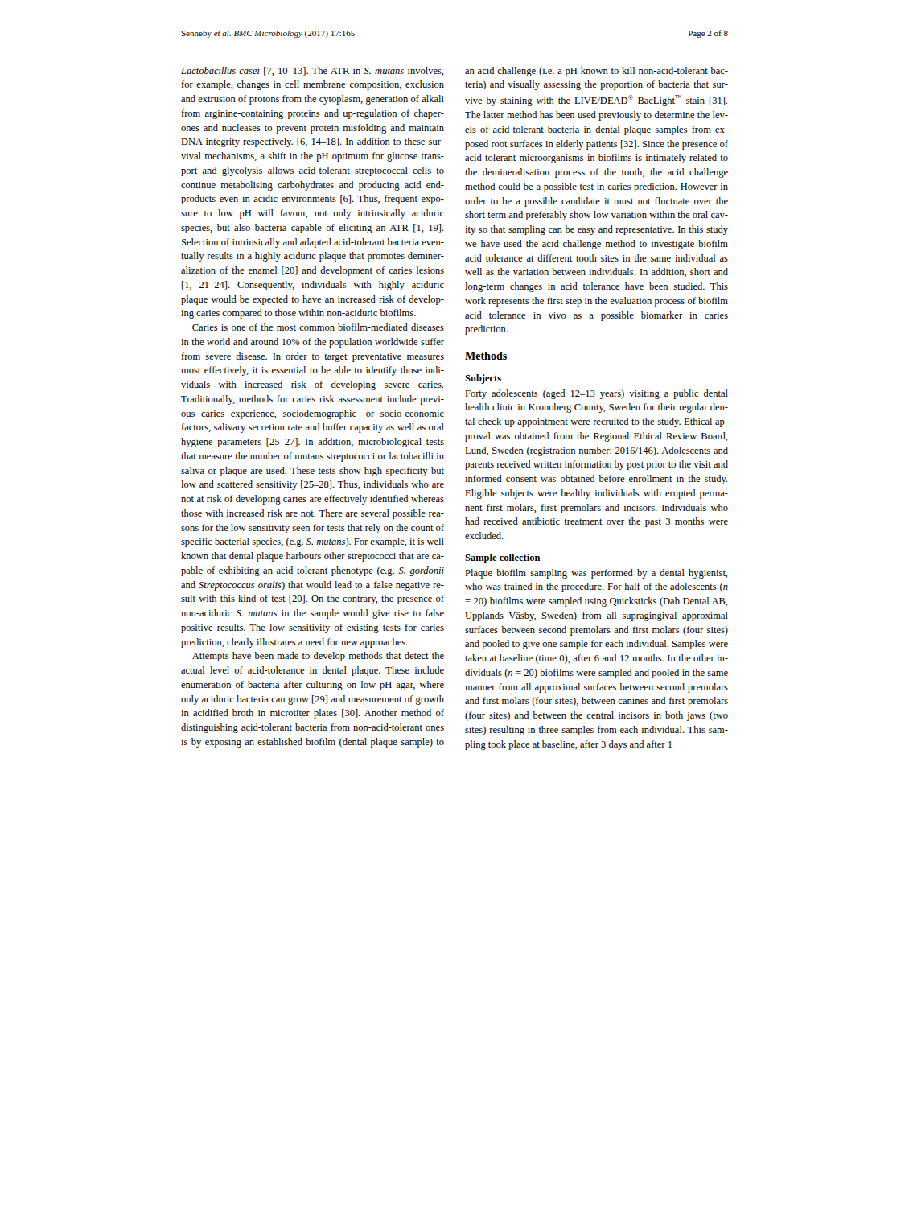Senneby et al. BMC Microbiology (2017) 17:165 Page 2 of 8
Lactobacillus casei [7, 10–13]. The ATR in S. mutans involves, for example, changes in cell membrane composition, exclusion and extrusion of protons from the cytoplasm, generation of alkali from arginine-containing proteins and up-regulation of chaperones and nucleases to prevent protein misfolding and maintain DNA integrity respectively. [6, 14–18]. In addition to these survival mechanisms, a shift in the pH optimum for glucose transport and glycolysis allows acid-tolerant streptococcal cells to continue metabolising carbohydrates and producing acid end-products even in acidic environments [6]. Thus, frequent exposure to low pH will favour, not only intrinsically aciduric species, but also bacteria capable of eliciting an ATR [1, 19]. Selection of intrinsically and adapted acid-tolerant bacteria eventually results in a highly aciduric plaque that promotes demineralization of the enamel [20] and development of caries lesions [1, 21–24]. Consequently, individuals with highly aciduric plaque would be expected to have an increased risk of developing caries compared to those within non-aciduric biofilms.
Caries is one of the most common biofilm-mediated diseases in the world and around 10% of the population worldwide suffer from severe disease. In order to target preventative measures most effectively, it is essential to be able to identify those individuals with increased risk of developing severe caries. Traditionally, methods for caries risk assessment include previous caries experience, sociodemographic- or socio-economic factors, salivary secretion rate and buffer capacity as well as oral hygiene parameters [25–27]. In addition, microbiological tests that measure the number of mutans streptococci or lactobacilli in saliva or plaque are used. These tests show high specificity but low and scattered sensitivity [25–28]. Thus, individuals who are not at risk of developing caries are effectively identified whereas those with increased risk are not. There are several possible reasons for the low sensitivity seen for tests that rely on the count of specific bacterial species, (e.g. S. mutans). For example, it is well known that dental plaque harbours other streptococci that are capable of exhibiting an acid tolerant phenotype (e.g. S. gordonii and Streptococcus oralis) that would lead to a false negative result with this kind of test [20]. On the contrary, the presence of non-aciduric S. mutans in the sample would give rise to false positive results. The low sensitivity of existing tests for caries prediction, clearly illustrates a need for new approaches.
Attempts have been made to develop methods that detect the actual level of acid-tolerance in dental plaque. These include enumeration of bacteria after culturing on low pH agar, where only aciduric bacteria can grow [29] and measurement of growth in acidified broth in microtiter plates [30]. Another method of distinguishing acid-tolerant bacteria from non-acid-tolerant ones is by exposing an established biofilm (dental plaque sample) to an acid challenge (i.e. a pH known to kill non-acid-tolerant bacteria) and visually assessing the proportion of bacteria that survive by staining with the LIVE/DEAD® BacLight™ stain [31]. The latter method has been used previously to determine the levels of acid-tolerant bacteria in dental plaque samples from exposed root surfaces in elderly patients [32]. Since the presence of acid tolerant microorganisms in biofilms is intimately related to the demineralisation process of the tooth, the acid challenge method could be a possible test in caries prediction. However in order to be a possible candidate it must not fluctuate over the short term and preferably show low variation within the oral cavity so that sampling can be easy and representative. In this study we have used the acid challenge method to investigate biofilm acid tolerance at different tooth sites in the same individual as well as the variation between individuals. In addition, short and long-term changes in acid tolerance have been studied. This work represents the first step in the evaluation process of biofilm acid tolerance in vivo as a possible biomarker in caries prediction.
Methods
Subjects
Forty adolescents (aged 12–13 years) visiting a public dental health clinic in Kronoberg County, Sweden for their regular dental check-up appointment were recruited to the study. Ethical approval was obtained from the Regional Ethical Review Board, Lund, Sweden (registration number: 2016/146). Adolescents and parents received written information by post prior to the visit and informed consent was obtained before enrollment in the study. Eligible subjects were healthy individuals with erupted permanent first molars, first premolars and incisors. Individuals who had received antibiotic treatment over the past 3 months were excluded.
Sample collection
Plaque biofilm sampling was performed by a dental hygienist, who was trained in the procedure. For half of the adolescents (n = 20) biofilms were sampled using Quicksticks (Dab Dental AB, Upplands Väsby, Sweden) from all supragingival approximal surfaces between second premolars and first molars (four sites) and pooled to give one sample for each individual. Samples were taken at baseline (time 0), after 6 and 12 months. In the other individuals (n = 20) biofilms were sampled and pooled in the same manner from all approximal surfaces between second premolars and first molars (four sites), between canines and first premolars (four sites) and between the central incisors in both jaws (two sites) resulting in three samples from each individual. This sampling took place at baseline, after 3 days and after 1